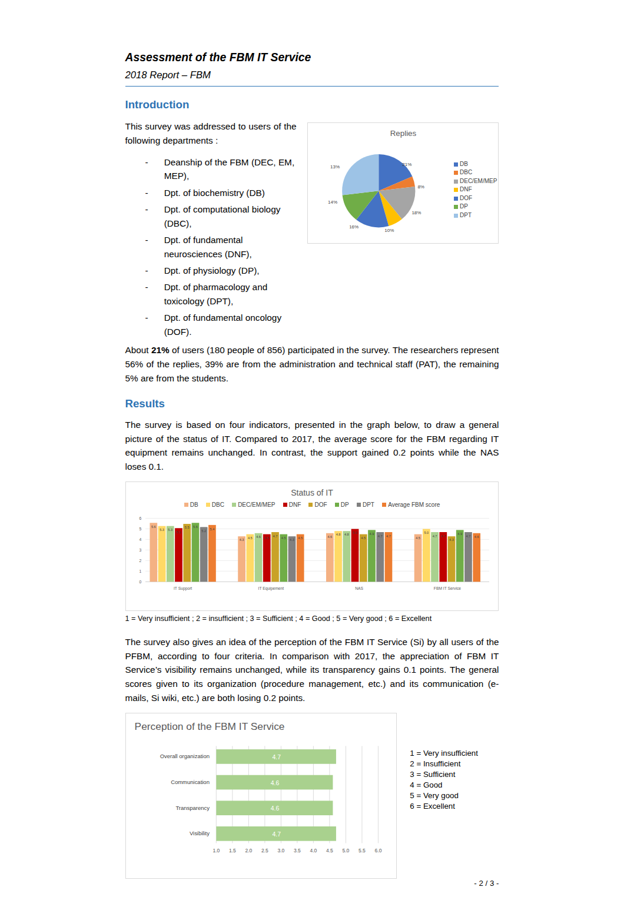Assessment of the FBM IT Service
2018 Report – FBM
Introduction
This survey was addressed to users of the following departments :
Deanship of the FBM (DEC, EM, MEP),
Dpt. of biochemistry (DB)
Dpt. of computational biology (DBC),
Dpt. of fundamental neurosciences (DNF),
Dpt. of physiology (DP),
Dpt. of pharmacology and toxicology (DPT),
Dpt. of fundamental oncology (DOF).
Replies
21% 8% 18% 10% 16% 14% 13%
DB
DBC
DEC/EM/MEP
DNF
DOF
DP
DPT
About 21% of users (180 people of 856) participated in the survey. The researchers represent 56% of the replies, 39% are from the administration and technical staff (PAT), the remaining 5% are from the students.
Results
The survey is based on four indicators, presented in the graph below, to draw a general picture of the status of IT. Compared to 2017, the average score for the FBM regarding IT equipment remains unchanged. In contrast, the support gained 0.2 points while the NAS loses 0.1.
Status of IT
DB DBC DEC/EM/MEP DNF DOF DP DPT Average FBM score
6 5 4 3 2 1 0 Group 1: IT Support values 5.6 5.3 5.3 5.1 5.5 5.6 5.2 5.4 5.6 5.3 5.3 5.1 5.5 5.6 5.2 5.4 IT Support 4.3 4.5 4.6 4.5 4.7 4.5 4.3 4.5 IT Equipement 4.6 4.8 4.8 5.0 4.5 4.9 4.7 4.7 NAS 4.5 5.0 4.7 4.7 4.3 4.9 4.7 4.6 FBM IT Service
1 = Very insufficient ; 2 = insufficient ; 3 = Sufficient ; 4 = Good ; 5 = Very good ; 6 = Excellent
The survey also gives an idea of the perception of the FBM IT Service (Si) by all users of the PFBM, according to four criteria. In comparison with 2017, the appreciation of FBM IT Service’s visibility remains unchanged, while its transparency gains 0.1 points. The general scores given to its organization (procedure management, etc.) and its communication (e-mails, Si wiki, etc.) are both losing 0.2 points.
Perception of the FBM IT Service
Overall organization Communication Transparency Visibility 4.7 4.6 4.6 4.7 1.0 1.5 2.0 2.5 3.0 3.5 4.0 4.5 5.0 5.5 6.0
1 = Very insufficient
2 = Insufficient
3 = Sufficient
4 = Good
5 = Very good
6 = Excellent
- 2 / 3 -